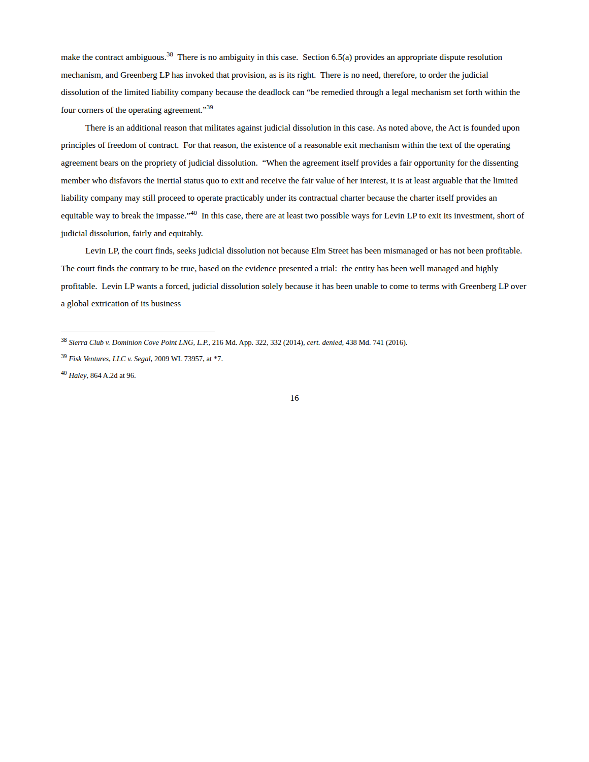make the contract ambiguous.38 There is no ambiguity in this case. Section 6.5(a) provides an appropriate dispute resolution mechanism, and Greenberg LP has invoked that provision, as is its right. There is no need, therefore, to order the judicial dissolution of the limited liability company because the deadlock can “be remedied through a legal mechanism set forth within the four corners of the operating agreement.”39
There is an additional reason that militates against judicial dissolution in this case. As noted above, the Act is founded upon principles of freedom of contract. For that reason, the existence of a reasonable exit mechanism within the text of the operating agreement bears on the propriety of judicial dissolution. “When the agreement itself provides a fair opportunity for the dissenting member who disfavors the inertial status quo to exit and receive the fair value of her interest, it is at least arguable that the limited liability company may still proceed to operate practicably under its contractual charter because the charter itself provides an equitable way to break the impasse.”40 In this case, there are at least two possible ways for Levin LP to exit its investment, short of judicial dissolution, fairly and equitably.
Levin LP, the court finds, seeks judicial dissolution not because Elm Street has been mismanaged or has not been profitable. The court finds the contrary to be true, based on the evidence presented a trial: the entity has been well managed and highly profitable. Levin LP wants a forced, judicial dissolution solely because it has been unable to come to terms with Greenberg LP over a global extrication of its business
38 Sierra Club v. Dominion Cove Point LNG, L.P., 216 Md. App. 322, 332 (2014), cert. denied, 438 Md. 741 (2016).
39 Fisk Ventures, LLC v. Segal, 2009 WL 73957, at *7.
40 Haley, 864 A.2d at 96.
16